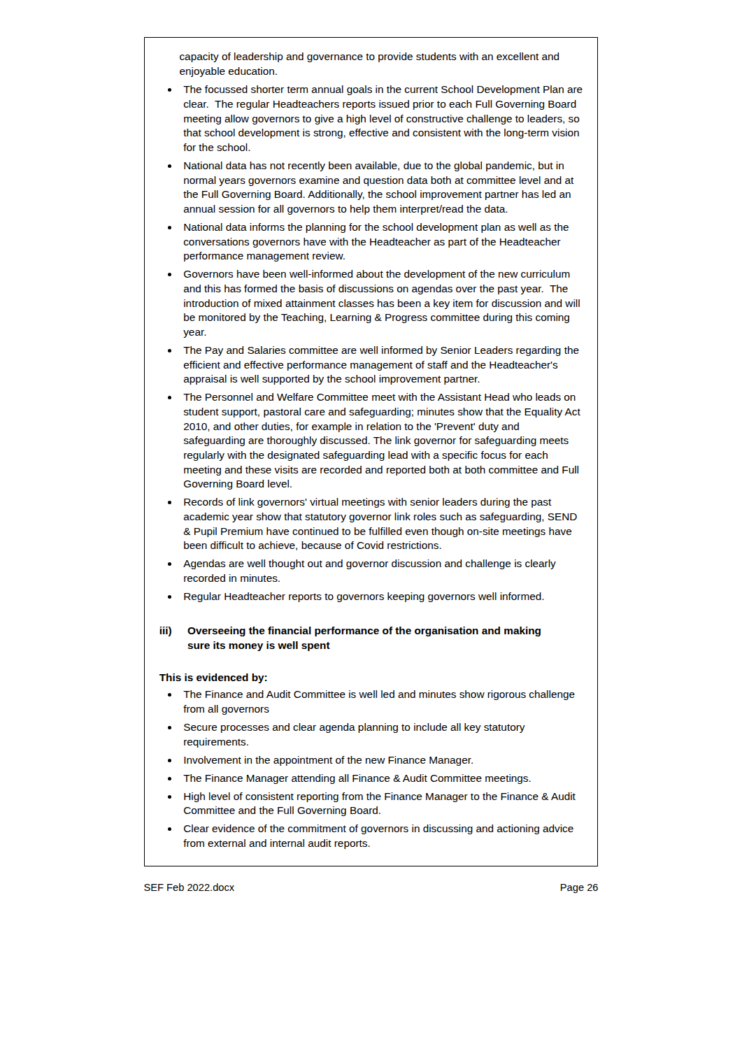capacity of leadership and governance to provide students with an excellent and enjoyable education.
The focussed shorter term annual goals in the current School Development Plan are clear. The regular Headteachers reports issued prior to each Full Governing Board meeting allow governors to give a high level of constructive challenge to leaders, so that school development is strong, effective and consistent with the long-term vision for the school.
National data has not recently been available, due to the global pandemic, but in normal years governors examine and question data both at committee level and at the Full Governing Board. Additionally, the school improvement partner has led an annual session for all governors to help them interpret/read the data.
National data informs the planning for the school development plan as well as the conversations governors have with the Headteacher as part of the Headteacher performance management review.
Governors have been well-informed about the development of the new curriculum and this has formed the basis of discussions on agendas over the past year. The introduction of mixed attainment classes has been a key item for discussion and will be monitored by the Teaching, Learning & Progress committee during this coming year.
The Pay and Salaries committee are well informed by Senior Leaders regarding the efficient and effective performance management of staff and the Headteacher's appraisal is well supported by the school improvement partner.
The Personnel and Welfare Committee meet with the Assistant Head who leads on student support, pastoral care and safeguarding; minutes show that the Equality Act 2010, and other duties, for example in relation to the 'Prevent' duty and safeguarding are thoroughly discussed. The link governor for safeguarding meets regularly with the designated safeguarding lead with a specific focus for each meeting and these visits are recorded and reported both at both committee and Full Governing Board level.
Records of link governors' virtual meetings with senior leaders during the past academic year show that statutory governor link roles such as safeguarding, SEND & Pupil Premium have continued to be fulfilled even though on-site meetings have been difficult to achieve, because of Covid restrictions.
Agendas are well thought out and governor discussion and challenge is clearly recorded in minutes.
Regular Headteacher reports to governors keeping governors well informed.
iii) Overseeing the financial performance of the organisation and making sure its money is well spent
This is evidenced by:
The Finance and Audit Committee is well led and minutes show rigorous challenge from all governors
Secure processes and clear agenda planning to include all key statutory requirements.
Involvement in the appointment of the new Finance Manager.
The Finance Manager attending all Finance & Audit Committee meetings.
High level of consistent reporting from the Finance Manager to the Finance & Audit Committee and the Full Governing Board.
Clear evidence of the commitment of governors in discussing and actioning advice from external and internal audit reports.
SEF Feb 2022.docx Page 26